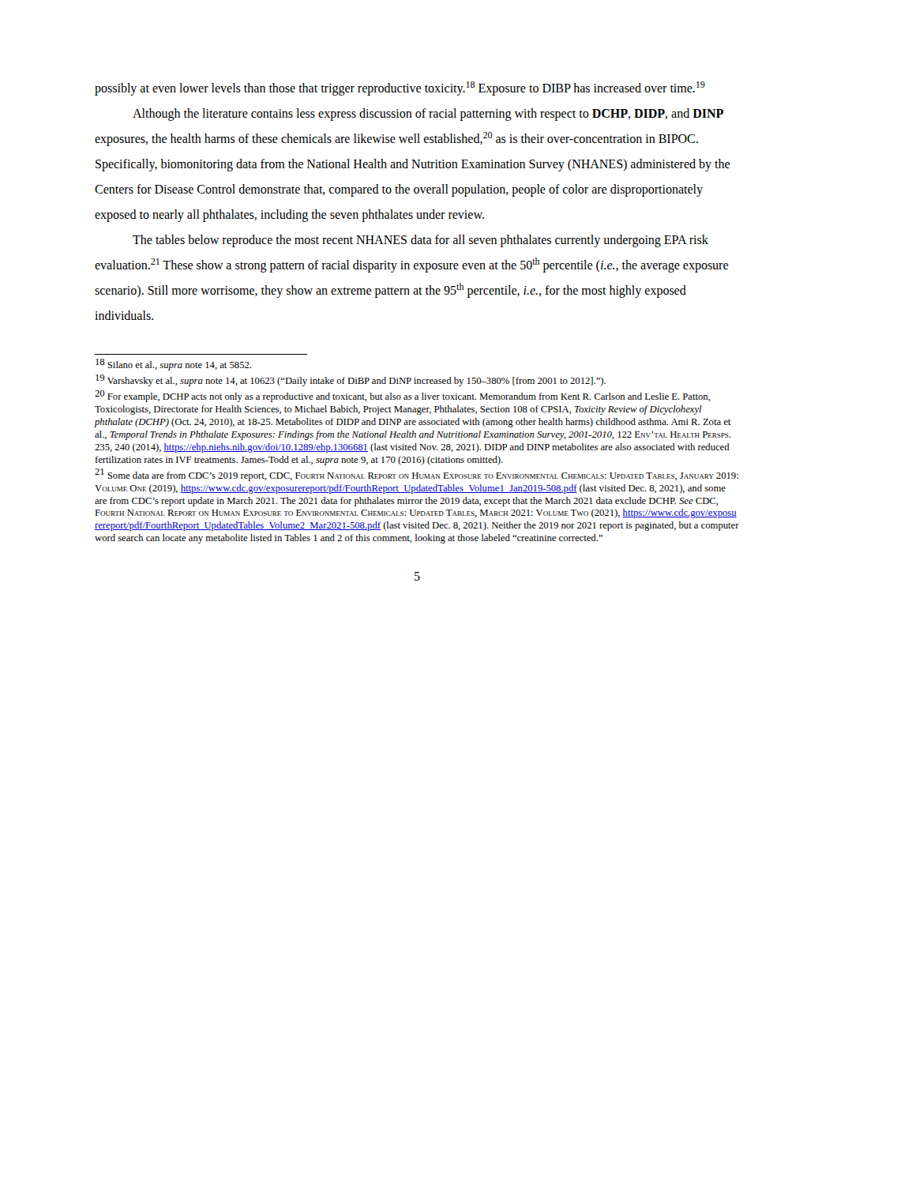possibly at even lower levels than those that trigger reproductive toxicity.18 Exposure to DIBP has increased over time.19
Although the literature contains less express discussion of racial patterning with respect to DCHP, DIDP, and DINP exposures, the health harms of these chemicals are likewise well established,20 as is their over-concentration in BIPOC. Specifically, biomonitoring data from the National Health and Nutrition Examination Survey (NHANES) administered by the Centers for Disease Control demonstrate that, compared to the overall population, people of color are disproportionately exposed to nearly all phthalates, including the seven phthalates under review.
The tables below reproduce the most recent NHANES data for all seven phthalates currently undergoing EPA risk evaluation.21 These show a strong pattern of racial disparity in exposure even at the 50th percentile (i.e., the average exposure scenario). Still more worrisome, they show an extreme pattern at the 95th percentile, i.e., for the most highly exposed individuals.
18 Silano et al., supra note 14, at 5852.
19 Varshavsky et al., supra note 14, at 10623 (“Daily intake of DiBP and DiNP increased by 150–380% [from 2001 to 2012].”).
20 For example, DCHP acts not only as a reproductive and toxicant, but also as a liver toxicant. Memorandum from Kent R. Carlson and Leslie E. Patton, Toxicologists, Directorate for Health Sciences, to Michael Babich, Project Manager, Phthalates, Section 108 of CPSIA, Toxicity Review of Dicyclohexyl phthalate (DCHP) (Oct. 24, 2010), at 18-25. Metabolites of DIDP and DINP are associated with (among other health harms) childhood asthma. Ami R. Zota et al., Temporal Trends in Phthalate Exposures: Findings from the National Health and Nutritional Examination Survey, 2001-2010, 122 Env’tal Health Persps. 235, 240 (2014), https://ehp.niehs.nih.gov/doi/10.1289/ehp.1306681 (last visited Nov. 28, 2021). DIDP and DINP metabolites are also associated with reduced fertilization rates in IVF treatments. James-Todd et al., supra note 9, at 170 (2016) (citations omitted).
21 Some data are from CDC’s 2019 report, CDC, Fourth National Report on Human Exposure to Environmental Chemicals: Updated Tables, January 2019: Volume One (2019), https://www.cdc.gov/exposurereport/pdf/FourthReport_UpdatedTables_Volume1_Jan2019-508.pdf (last visited Dec. 8, 2021), and some are from CDC’s report update in March 2021. The 2021 data for phthalates mirror the 2019 data, except that the March 2021 data exclude DCHP. See CDC, Fourth National Report on Human Exposure to Environmental Chemicals: Updated Tables, March 2021: Volume Two (2021), https://www.cdc.gov/exposurereport/pdf/FourthReport_UpdatedTables_Volume2_Mar2021-508.pdf (last visited Dec. 8, 2021). Neither the 2019 nor 2021 report is paginated, but a computer word search can locate any metabolite listed in Tables 1 and 2 of this comment, looking at those labeled “creatinine corrected.”
5